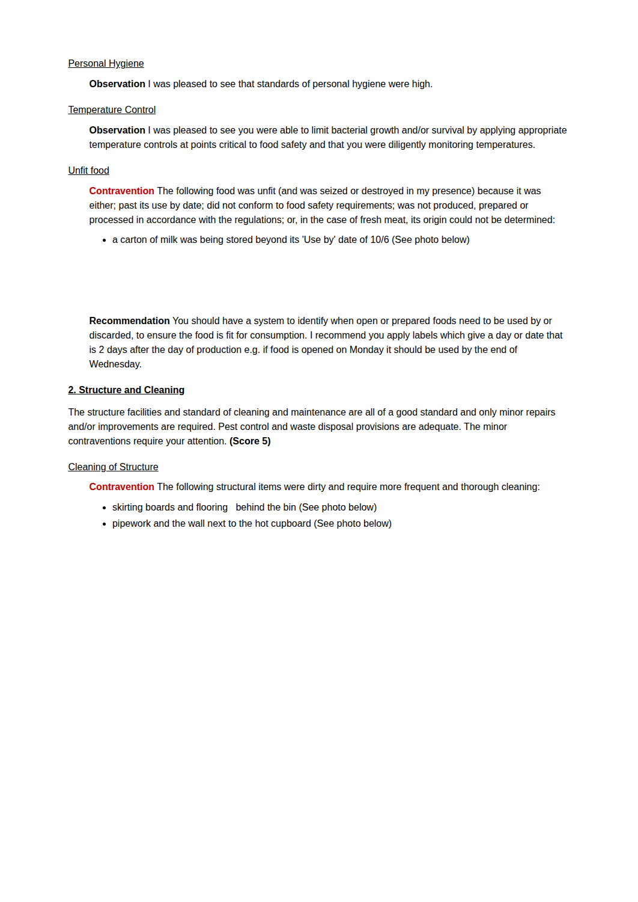Personal Hygiene
Observation I was pleased to see that standards of personal hygiene were high.
Temperature Control
Observation I was pleased to see you were able to limit bacterial growth and/or survival by applying appropriate temperature controls at points critical to food safety and that you were diligently monitoring temperatures.
Unfit food
Contravention The following food was unfit (and was seized or destroyed in my presence) because it was either; past its use by date; did not conform to food safety requirements; was not produced, prepared or processed in accordance with the regulations; or, in the case of fresh meat, its origin could not be determined:
a carton of milk was being stored beyond its 'Use by' date of 10/6 (See photo below)
Recommendation You should have a system to identify when open or prepared foods need to be used by or discarded, to ensure the food is fit for consumption. I recommend you apply labels which give a day or date that is 2 days after the day of production e.g. if food is opened on Monday it should be used by the end of Wednesday.
2. Structure and Cleaning
The structure facilities and standard of cleaning and maintenance are all of a good standard and only minor repairs and/or improvements are required. Pest control and waste disposal provisions are adequate. The minor contraventions require your attention. (Score 5)
Cleaning of Structure
Contravention The following structural items were dirty and require more frequent and thorough cleaning:
skirting boards and flooring behind the bin (See photo below)
pipework and the wall next to the hot cupboard (See photo below)